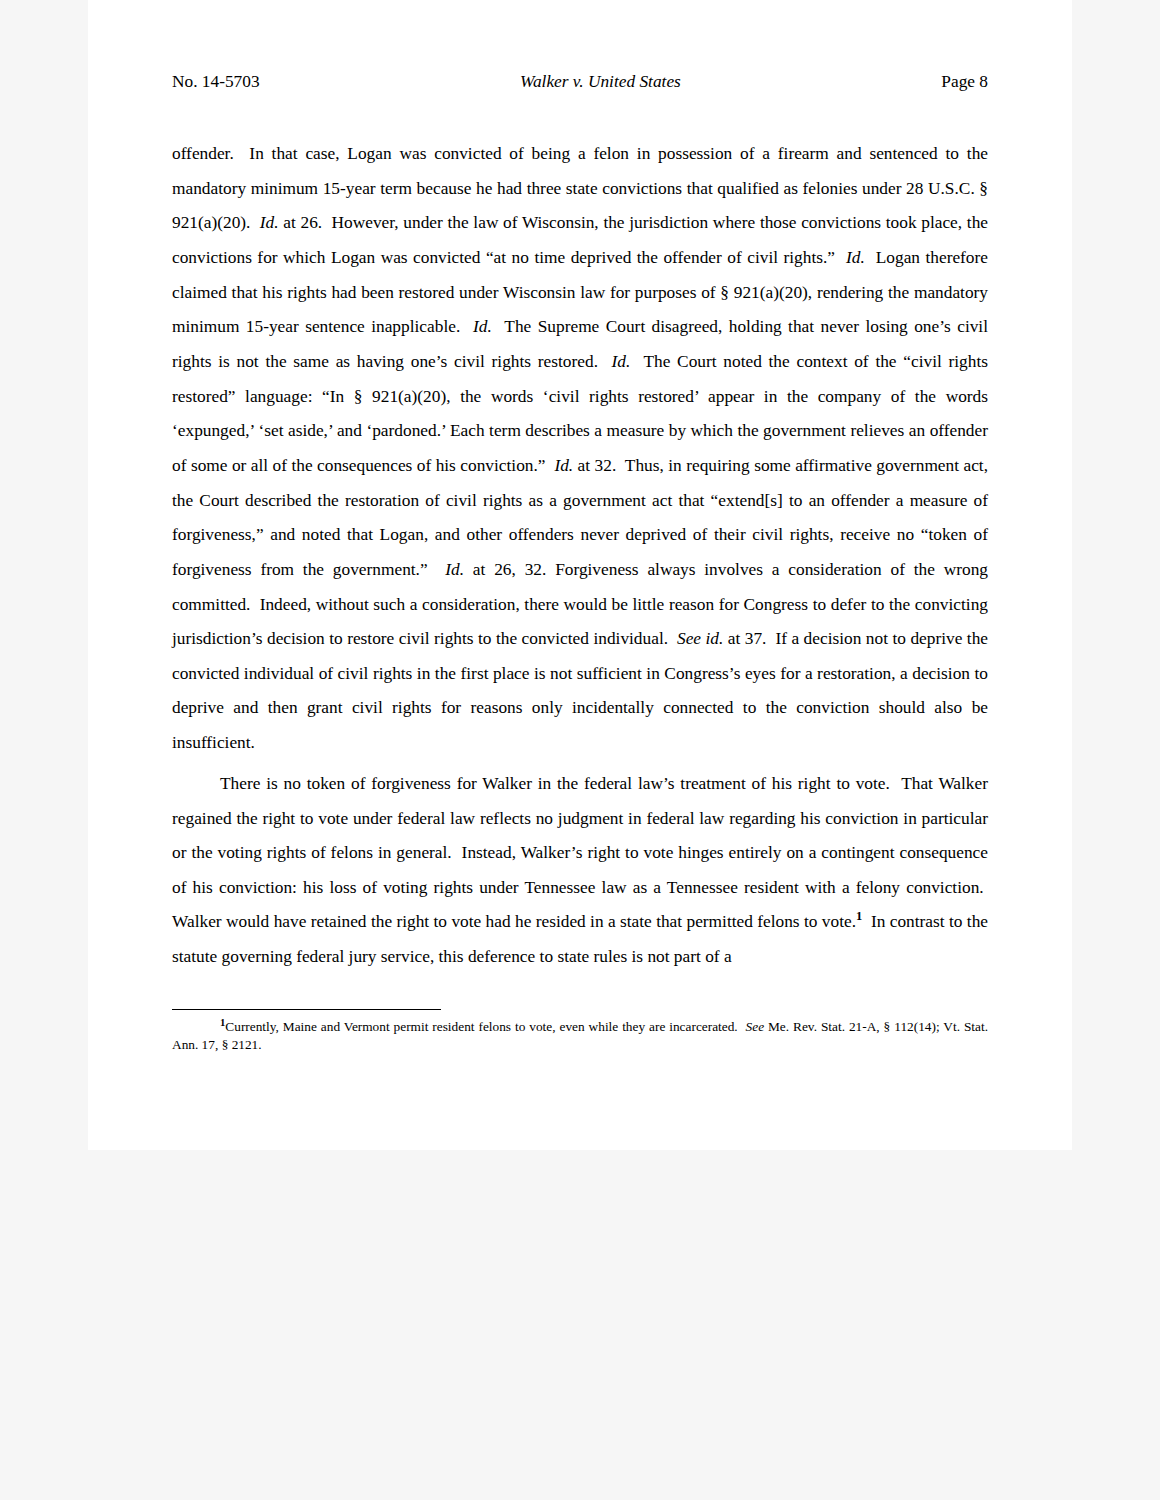No. 14-5703 Walker v. United States Page 8
offender. In that case, Logan was convicted of being a felon in possession of a firearm and sentenced to the mandatory minimum 15-year term because he had three state convictions that qualified as felonies under 28 U.S.C. § 921(a)(20). Id. at 26. However, under the law of Wisconsin, the jurisdiction where those convictions took place, the convictions for which Logan was convicted “at no time deprived the offender of civil rights.” Id. Logan therefore claimed that his rights had been restored under Wisconsin law for purposes of § 921(a)(20), rendering the mandatory minimum 15-year sentence inapplicable. Id. The Supreme Court disagreed, holding that never losing one’s civil rights is not the same as having one’s civil rights restored. Id. The Court noted the context of the “civil rights restored” language: “In § 921(a)(20), the words ‘civil rights restored’ appear in the company of the words ‘expunged,’ ‘set aside,’ and ‘pardoned.’ Each term describes a measure by which the government relieves an offender of some or all of the consequences of his conviction.” Id. at 32. Thus, in requiring some affirmative government act, the Court described the restoration of civil rights as a government act that “extend[s] to an offender a measure of forgiveness,” and noted that Logan, and other offenders never deprived of their civil rights, receive no “token of forgiveness from the government.” Id. at 26, 32. Forgiveness always involves a consideration of the wrong committed. Indeed, without such a consideration, there would be little reason for Congress to defer to the convicting jurisdiction’s decision to restore civil rights to the convicted individual. See id. at 37. If a decision not to deprive the convicted individual of civil rights in the first place is not sufficient in Congress’s eyes for a restoration, a decision to deprive and then grant civil rights for reasons only incidentally connected to the conviction should also be insufficient.
There is no token of forgiveness for Walker in the federal law’s treatment of his right to vote. That Walker regained the right to vote under federal law reflects no judgment in federal law regarding his conviction in particular or the voting rights of felons in general. Instead, Walker’s right to vote hinges entirely on a contingent consequence of his conviction: his loss of voting rights under Tennessee law as a Tennessee resident with a felony conviction. Walker would have retained the right to vote had he resided in a state that permitted felons to vote.1 In contrast to the statute governing federal jury service, this deference to state rules is not part of a
1Currently, Maine and Vermont permit resident felons to vote, even while they are incarcerated. See Me. Rev. Stat. 21-A, § 112(14); Vt. Stat. Ann. 17, § 2121.